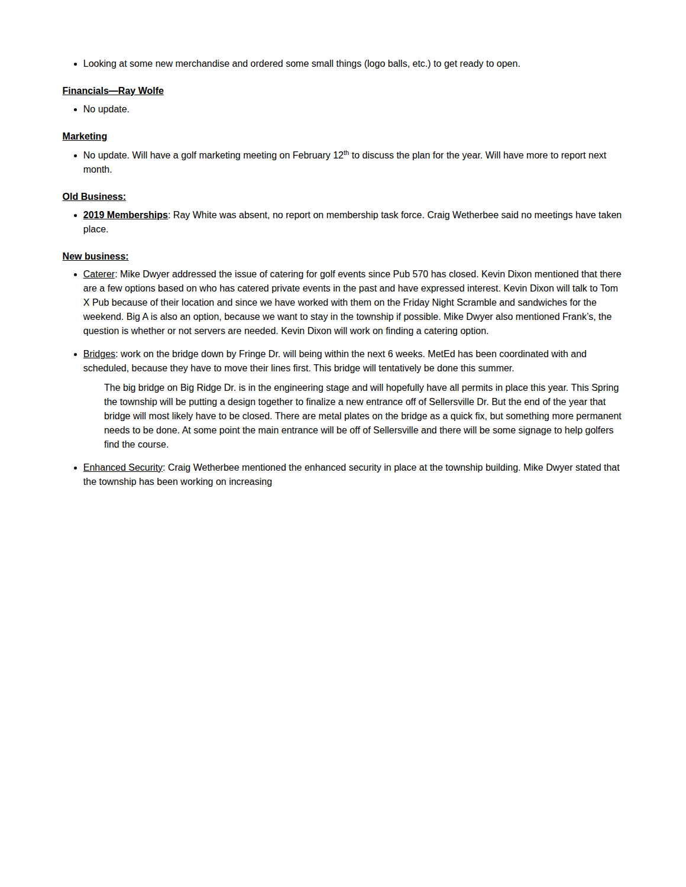Looking at some new merchandise and ordered some small things (logo balls, etc.) to get ready to open.
Financials—Ray Wolfe
No update.
Marketing
No update. Will have a golf marketing meeting on February 12th to discuss the plan for the year. Will have more to report next month.
Old Business:
2019 Memberships: Ray White was absent, no report on membership task force. Craig Wetherbee said no meetings have taken place.
New business:
Caterer: Mike Dwyer addressed the issue of catering for golf events since Pub 570 has closed. Kevin Dixon mentioned that there are a few options based on who has catered private events in the past and have expressed interest. Kevin Dixon will talk to Tom X Pub because of their location and since we have worked with them on the Friday Night Scramble and sandwiches for the weekend. Big A is also an option, because we want to stay in the township if possible. Mike Dwyer also mentioned Frank’s, the question is whether or not servers are needed. Kevin Dixon will work on finding a catering option.
Bridges: work on the bridge down by Fringe Dr. will being within the next 6 weeks. MetEd has been coordinated with and scheduled, because they have to move their lines first. This bridge will tentatively be done this summer.
The big bridge on Big Ridge Dr. is in the engineering stage and will hopefully have all permits in place this year. This Spring the township will be putting a design together to finalize a new entrance off of Sellersville Dr. But the end of the year that bridge will most likely have to be closed. There are metal plates on the bridge as a quick fix, but something more permanent needs to be done. At some point the main entrance will be off of Sellersville and there will be some signage to help golfers find the course.
Enhanced Security: Craig Wetherbee mentioned the enhanced security in place at the township building. Mike Dwyer stated that the township has been working on increasing